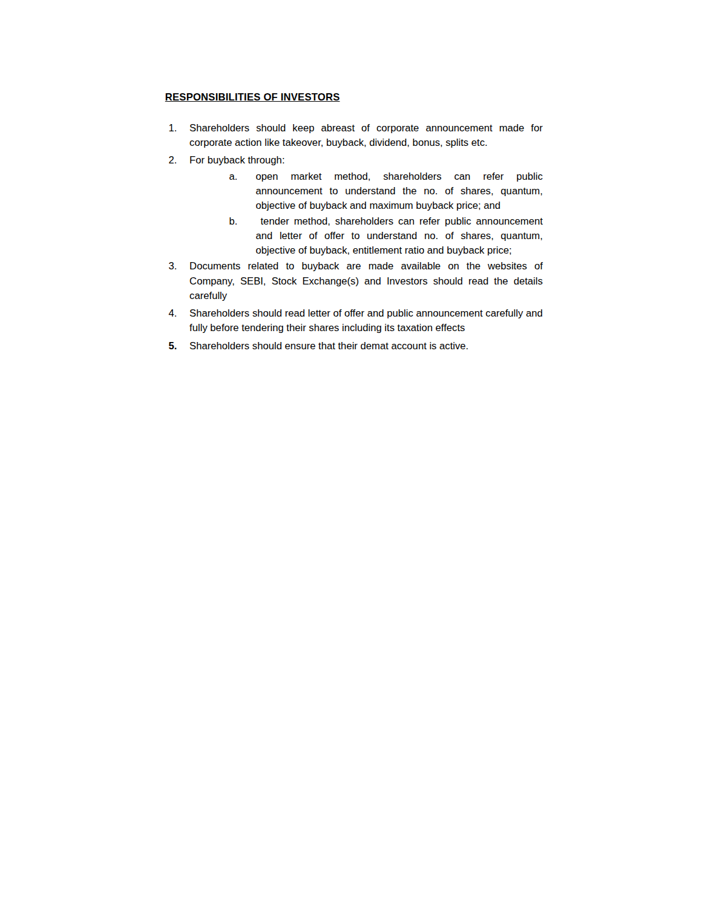RESPONSIBILITIES OF INVESTORS
1. Shareholders should keep abreast of corporate announcement made for corporate action like takeover, buyback, dividend, bonus, splits etc.
2. For buyback through:
a. open market method, shareholders can refer public announcement to understand the no. of shares, quantum, objective of buyback and maximum buyback price; and
b. tender method, shareholders can refer public announcement and letter of offer to understand no. of shares, quantum, objective of buyback, entitlement ratio and buyback price;
3. Documents related to buyback are made available on the websites of Company, SEBI, Stock Exchange(s) and Investors should read the details carefully
4. Shareholders should read letter of offer and public announcement carefully and fully before tendering their shares including its taxation effects
5. Shareholders should ensure that their demat account is active.